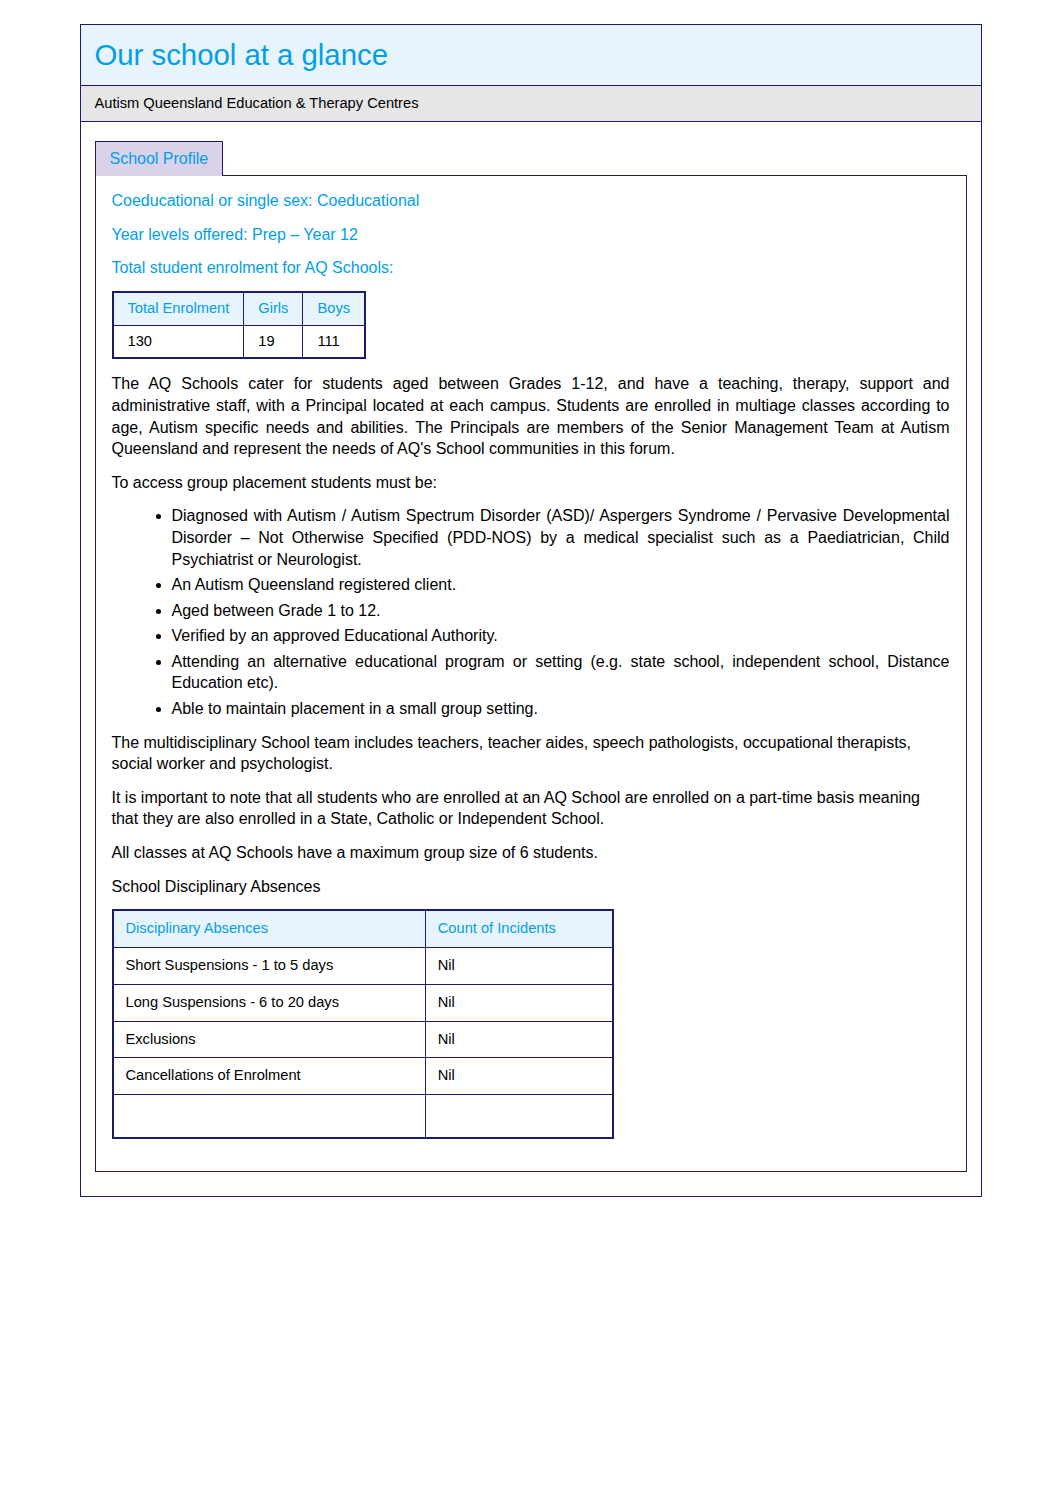Our school at a glance
Autism Queensland Education & Therapy Centres
School Profile
Coeducational or single sex: Coeducational
Year levels offered: Prep – Year 12
Total student enrolment for AQ Schools:
| Total Enrolment | Girls | Boys |
| --- | --- | --- |
| 130 | 19 | 111 |
The AQ Schools cater for students aged between Grades 1-12, and have a teaching, therapy, support and administrative staff, with a Principal located at each campus. Students are enrolled in multiage classes according to age, Autism specific needs and abilities. The Principals are members of the Senior Management Team at Autism Queensland and represent the needs of AQ's School communities in this forum.
To access group placement students must be:
Diagnosed with Autism / Autism Spectrum Disorder (ASD)/ Aspergers Syndrome / Pervasive Developmental Disorder – Not Otherwise Specified (PDD-NOS) by a medical specialist such as a Paediatrician, Child Psychiatrist or Neurologist.
An Autism Queensland registered client.
Aged between Grade 1 to 12.
Verified by an approved Educational Authority.
Attending an alternative educational program or setting (e.g. state school, independent school, Distance Education etc).
Able to maintain placement in a small group setting.
The multidisciplinary School team includes teachers, teacher aides, speech pathologists, occupational therapists, social worker and psychologist.
It is important to note that all students who are enrolled at an AQ School are enrolled on a part-time basis meaning that they are also enrolled in a State, Catholic or Independent School.
All classes at AQ Schools have a maximum group size of 6 students.
School Disciplinary Absences
| Disciplinary Absences | Count of Incidents |
| --- | --- |
| Short Suspensions - 1 to 5 days | Nil |
| Long Suspensions - 6 to 20 days | Nil |
| Exclusions | Nil |
| Cancellations of Enrolment | Nil |